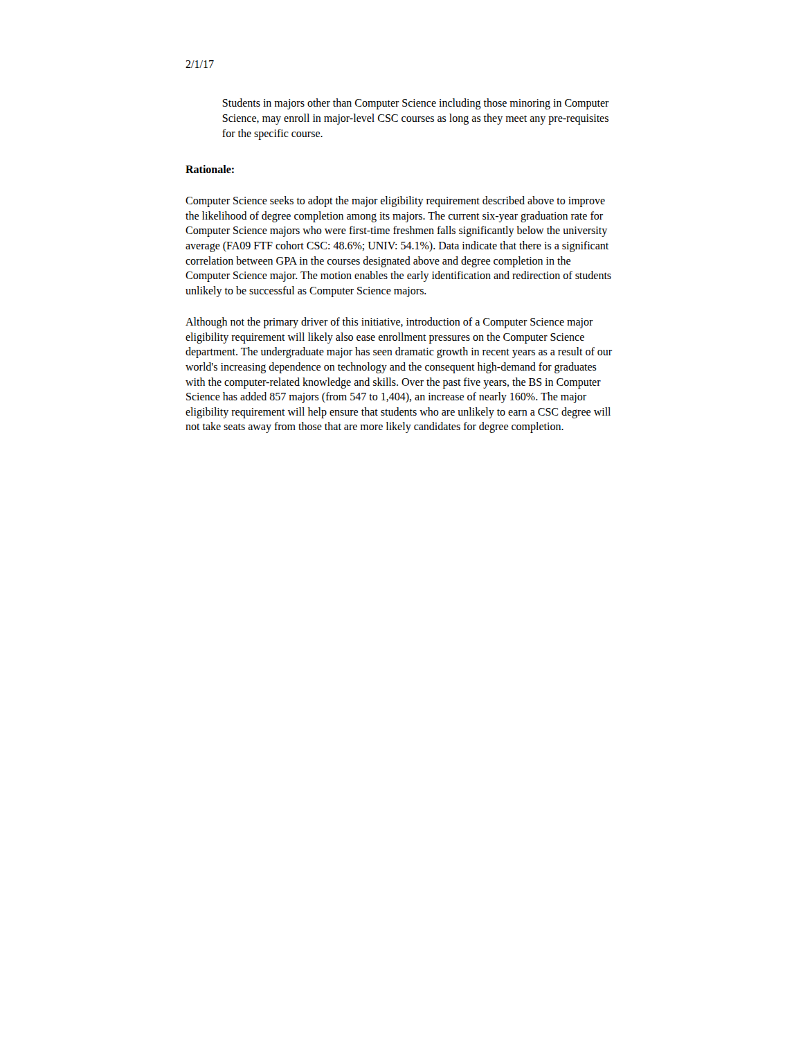2/1/17
Students in majors other than Computer Science including those minoring in Computer Science, may enroll in major-level CSC courses as long as they meet any pre-requisites for the specific course.
Rationale:
Computer Science seeks to adopt the major eligibility requirement described above to improve the likelihood of degree completion among its majors. The current six-year graduation rate for Computer Science majors who were first-time freshmen falls significantly below the university average (FA09 FTF cohort CSC: 48.6%; UNIV: 54.1%). Data indicate that there is a significant correlation between GPA in the courses designated above and degree completion in the Computer Science major. The motion enables the early identification and redirection of students unlikely to be successful as Computer Science majors.
Although not the primary driver of this initiative, introduction of a Computer Science major eligibility requirement will likely also ease enrollment pressures on the Computer Science department. The undergraduate major has seen dramatic growth in recent years as a result of our world's increasing dependence on technology and the consequent high-demand for graduates with the computer-related knowledge and skills. Over the past five years, the BS in Computer Science has added 857 majors (from 547 to 1,404), an increase of nearly 160%. The major eligibility requirement will help ensure that students who are unlikely to earn a CSC degree will not take seats away from those that are more likely candidates for degree completion.